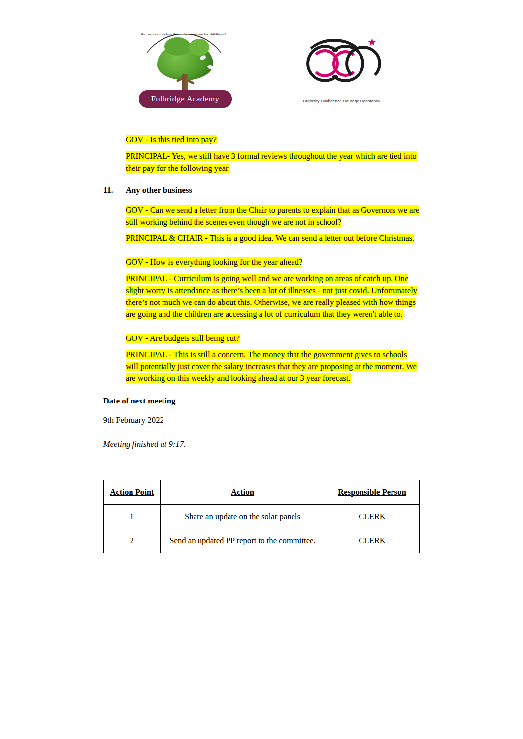Do you know a place that makes you long for childhood?
Fulbridge Academy
★
Curiosity Confidence Courage Constancy
GOV - Is this tied into pay?
PRINCIPAL- Yes, we still have 3 formal reviews throughout the year which are tied into their pay for the following year.
11.
Any other business
GOV - Can we send a letter from the Chair to parents to explain that as Governors we are still working behind the scenes even though we are not in school?
PRINCIPAL & CHAIR - This is a good idea. We can send a letter out before Christmas.
GOV - How is everything looking for the year ahead?
PRINCIPAL - Curriculum is going well and we are working on areas of catch up. One slight worry is attendance as there’s been a lot of illnesses - not just covid. Unfortunately there’s not much we can do about this. Otherwise, we are really pleased with how things are going and the children are accessing a lot of curriculum that they weren't able to.
GOV - Are budgets still being cut?
PRINCIPAL - This is still a concern. The money that the government gives to schools will potentially just cover the salary increases that they are proposing at the moment. We are working on this weekly and looking ahead at our 3 year forecast.
Date of next meeting
9th February 2022
Meeting finished at 9:17.
| Action Point | Action | Responsible Person |
| --- | --- | --- |
| 1 | Share an update on the solar panels | CLERK |
| 2 | Send an updated PP report to the committee. | CLERK |